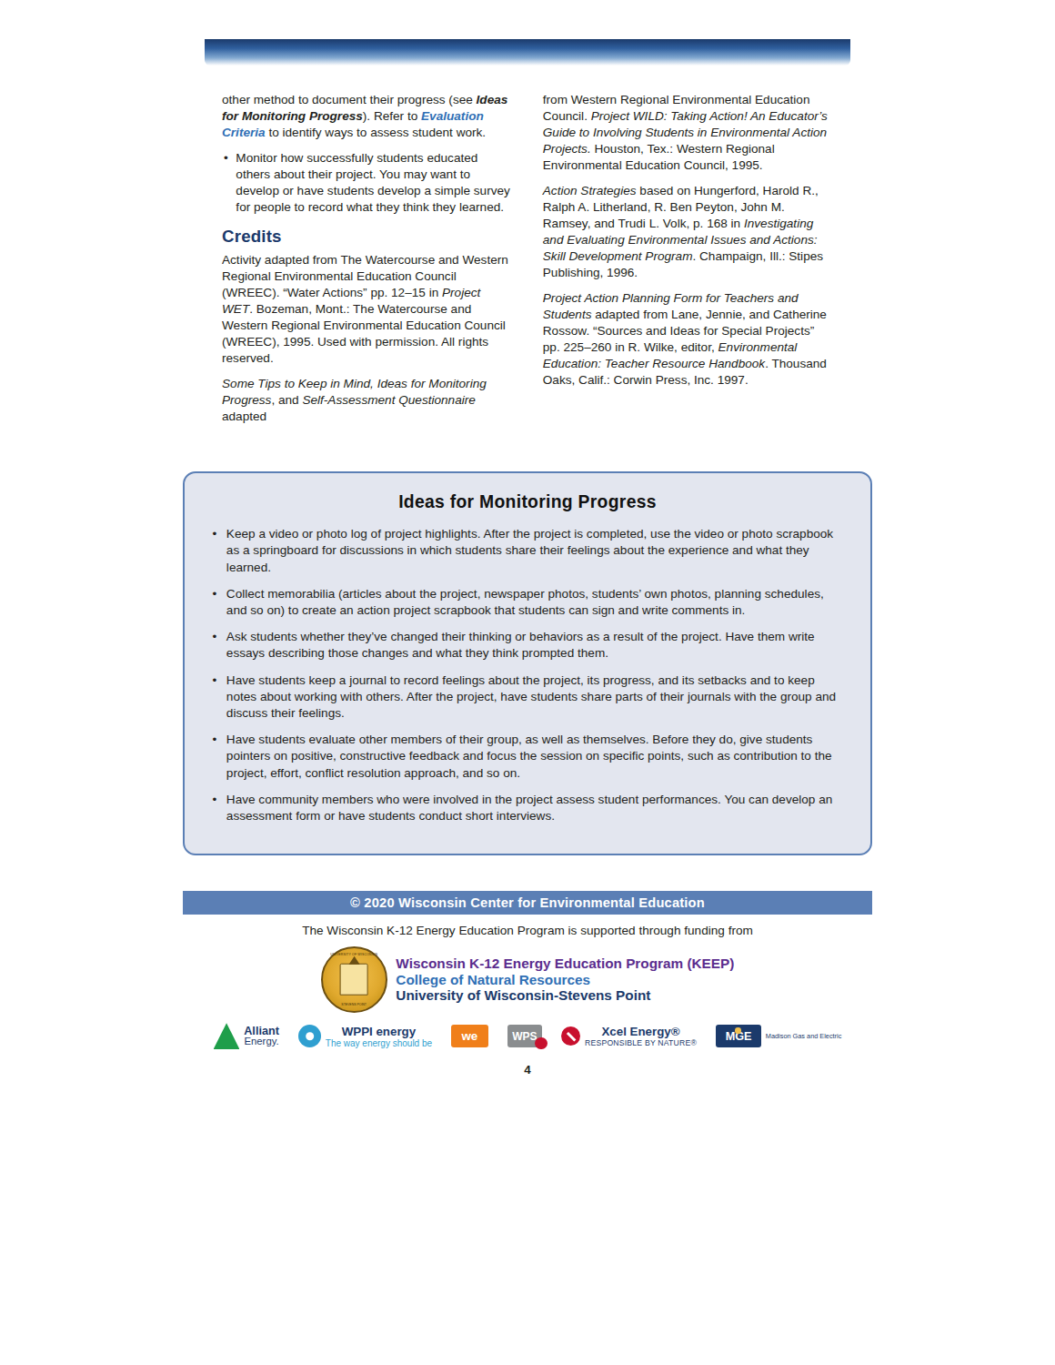other method to document their progress (see Ideas for Monitoring Progress). Refer to Evaluation Criteria to identify ways to assess student work.
Monitor how successfully students educated others about their project. You may want to develop or have students develop a simple survey for people to record what they think they learned.
Credits
Activity adapted from The Watercourse and Western Regional Environmental Education Council (WREEC). “Water Actions” pp. 12–15 in Project WET. Bozeman, Mont.: The Watercourse and Western Regional Environmental Education Council (WREEC), 1995. Used with permission. All rights reserved.
Some Tips to Keep in Mind, Ideas for Monitoring Progress, and Self-Assessment Questionnaire adapted
from Western Regional Environmental Education Council. Project WILD: Taking Action! An Educator’s Guide to Involving Students in Environmental Action Projects. Houston, Tex.: Western Regional Environmental Education Council, 1995.
Action Strategies based on Hungerford, Harold R., Ralph A. Litherland, R. Ben Peyton, John M. Ramsey, and Trudi L. Volk, p. 168 in Investigating and Evaluating Environmental Issues and Actions: Skill Development Program. Champaign, Ill.: Stipes Publishing, 1996.
Project Action Planning Form for Teachers and Students adapted from Lane, Jennie, and Catherine Rossow. “Sources and Ideas for Special Projects” pp. 225–260 in R. Wilke, editor, Environmental Education: Teacher Resource Handbook. Thousand Oaks, Calif.: Corwin Press, Inc. 1997.
Ideas for Monitoring Progress
Keep a video or photo log of project highlights. After the project is completed, use the video or photo scrapbook as a springboard for discussions in which students share their feelings about the experience and what they learned.
Collect memorabilia (articles about the project, newspaper photos, students’ own photos, planning schedules, and so on) to create an action project scrapbook that students can sign and write comments in.
Ask students whether they’ve changed their thinking or behaviors as a result of the project. Have them write essays describing those changes and what they think prompted them.
Have students keep a journal to record feelings about the project, its progress, and its setbacks and to keep notes about working with others. After the project, have students share parts of their journals with the group and discuss their feelings.
Have students evaluate other members of their group, as well as themselves. Before they do, give students pointers on positive, constructive feedback and focus the session on specific points, such as contribution to the project, effort, conflict resolution approach, and so on.
Have community members who were involved in the project assess student performances. You can develop an assessment form or have students conduct short interviews.
© 2020 Wisconsin Center for Environmental Education
The Wisconsin K-12 Energy Education Program is supported through funding from
Wisconsin K-12 Energy Education Program (KEEP)
College of Natural Resources
University of Wisconsin-Stevens Point
Alliant
Energy.
WPPI energy
The way energy should be
we
WPS
Xcel Energy®
RESPONSIBLE BY NATURE®
MGE
Madison Gas and Electric
4